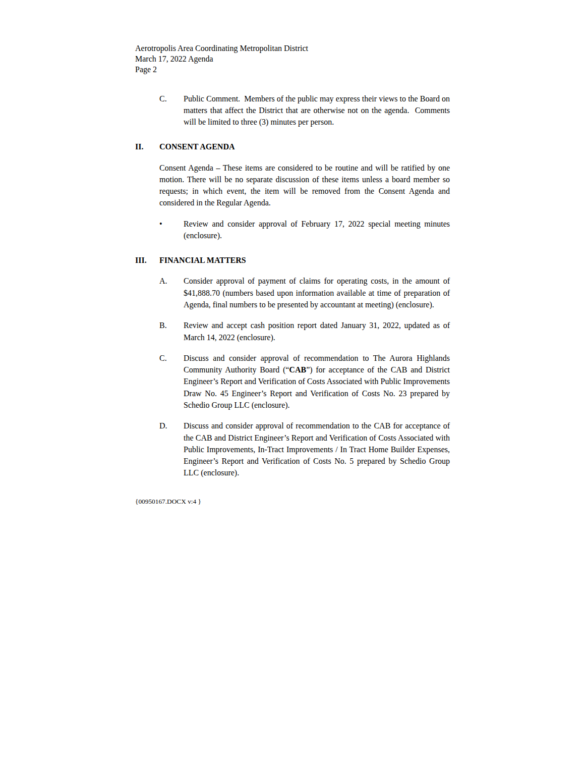Aerotropolis Area Coordinating Metropolitan District
March 17, 2022 Agenda
Page 2
C.
Public Comment. Members of the public may express their views to the Board on matters that affect the District that are otherwise not on the agenda. Comments will be limited to three (3) minutes per person.
II.
CONSENT AGENDA
Consent Agenda – These items are considered to be routine and will be ratified by one motion. There will be no separate discussion of these items unless a board member so requests; in which event, the item will be removed from the Consent Agenda and considered in the Regular Agenda.
•
Review and consider approval of February 17, 2022 special meeting minutes (enclosure).
III.
FINANCIAL MATTERS
A.
Consider approval of payment of claims for operating costs, in the amount of $41,888.70 (numbers based upon information available at time of preparation of Agenda, final numbers to be presented by accountant at meeting) (enclosure).
B.
Review and accept cash position report dated January 31, 2022, updated as of March 14, 2022 (enclosure).
C.
Discuss and consider approval of recommendation to The Aurora Highlands Community Authority Board (“CAB”) for acceptance of the CAB and District Engineer’s Report and Verification of Costs Associated with Public Improvements Draw No. 45 Engineer’s Report and Verification of Costs No. 23 prepared by Schedio Group LLC (enclosure).
D.
Discuss and consider approval of recommendation to the CAB for acceptance of the CAB and District Engineer’s Report and Verification of Costs Associated with Public Improvements, In-Tract Improvements / In Tract Home Builder Expenses, Engineer’s Report and Verification of Costs No. 5 prepared by Schedio Group LLC (enclosure).
{00950167.DOCX v:4 }